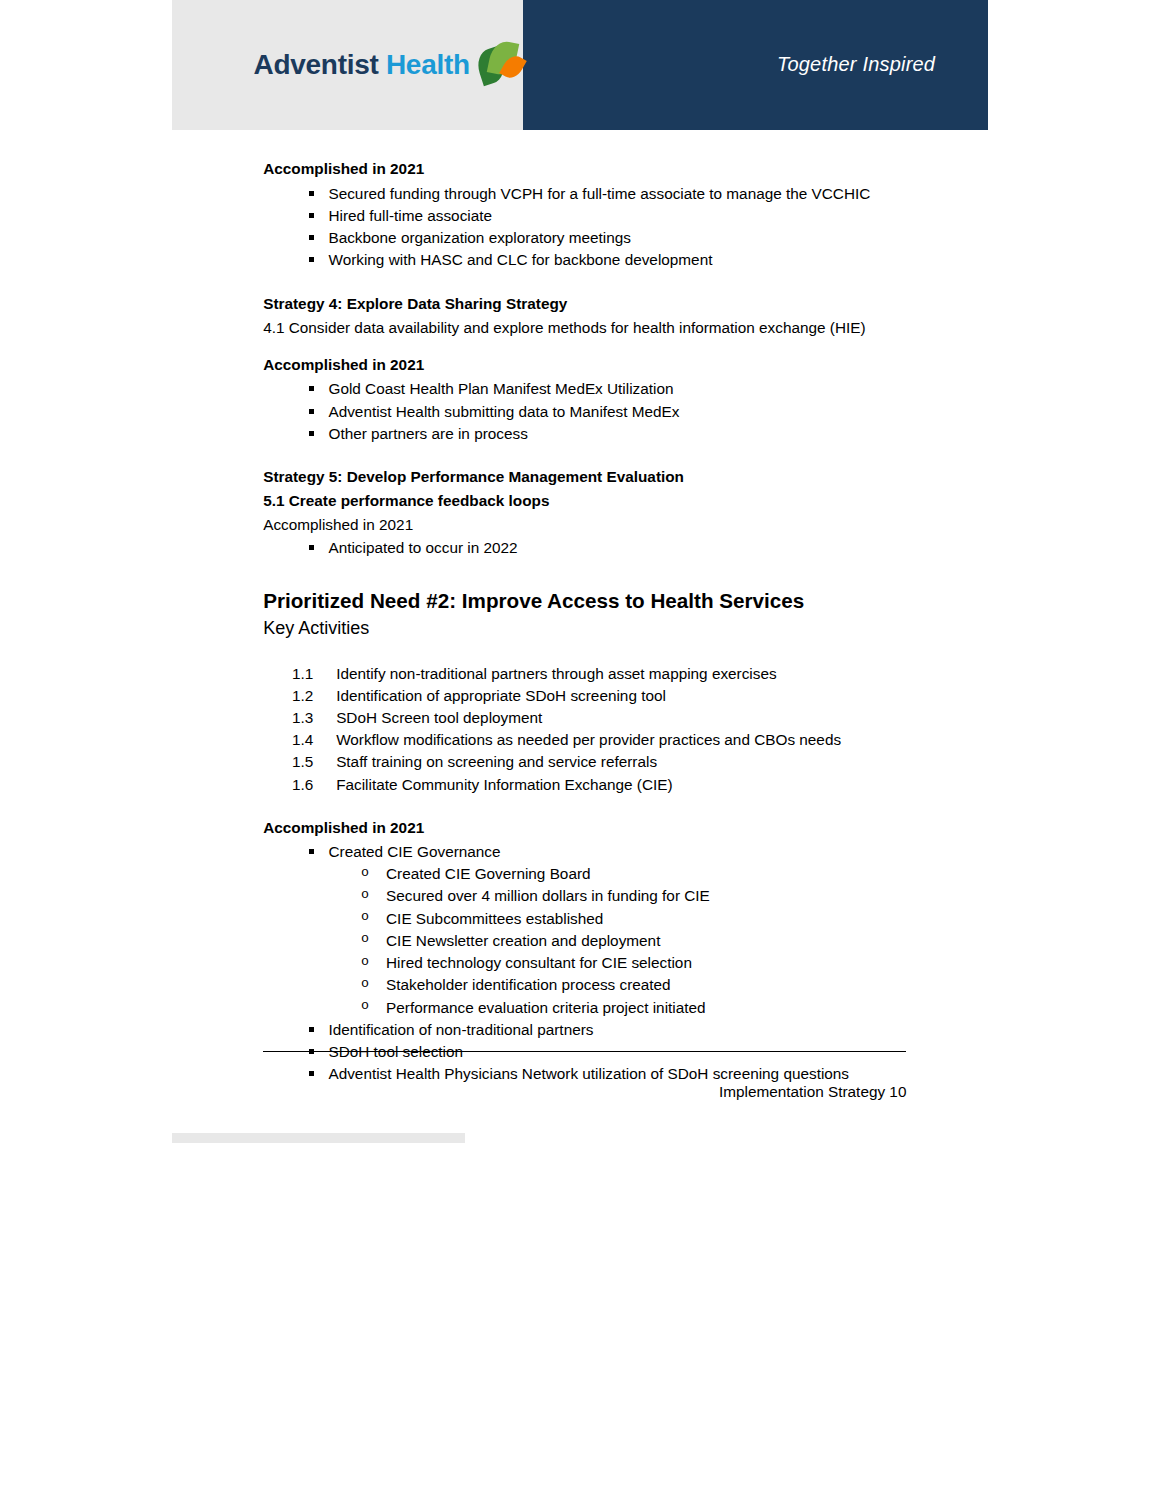Adventist Health
Together Inspired
Accomplished in 2021
Secured funding through VCPH for a full-time associate to manage the VCCHIC
Hired full-time associate
Backbone organization exploratory meetings
Working with HASC and CLC for backbone development
Strategy 4: Explore Data Sharing Strategy
4.1 Consider data availability and explore methods for health information exchange (HIE)
Accomplished in 2021
Gold Coast Health Plan Manifest MedEx Utilization
Adventist Health submitting data to Manifest MedEx
Other partners are in process
Strategy 5: Develop Performance Management Evaluation
5.1 Create performance feedback loops
Accomplished in 2021
Anticipated to occur in 2022
Prioritized Need #2: Improve Access to Health Services
Key Activities
1.1
Identify non-traditional partners through asset mapping exercises
1.2
Identification of appropriate SDoH screening tool
1.3
SDoH Screen tool deployment
1.4
Workflow modifications as needed per provider practices and CBOs needs
1.5
Staff training on screening and service referrals
1.6
Facilitate Community Information Exchange (CIE)
Accomplished in 2021
Created CIE Governance
Created CIE Governing Board
Secured over 4 million dollars in funding for CIE
CIE Subcommittees established
CIE Newsletter creation and deployment
Hired technology consultant for CIE selection
Stakeholder identification process created
Performance evaluation criteria project initiated
Identification of non-traditional partners
SDoH tool selection
Adventist Health Physicians Network utilization of SDoH screening questions
Implementation Strategy 10